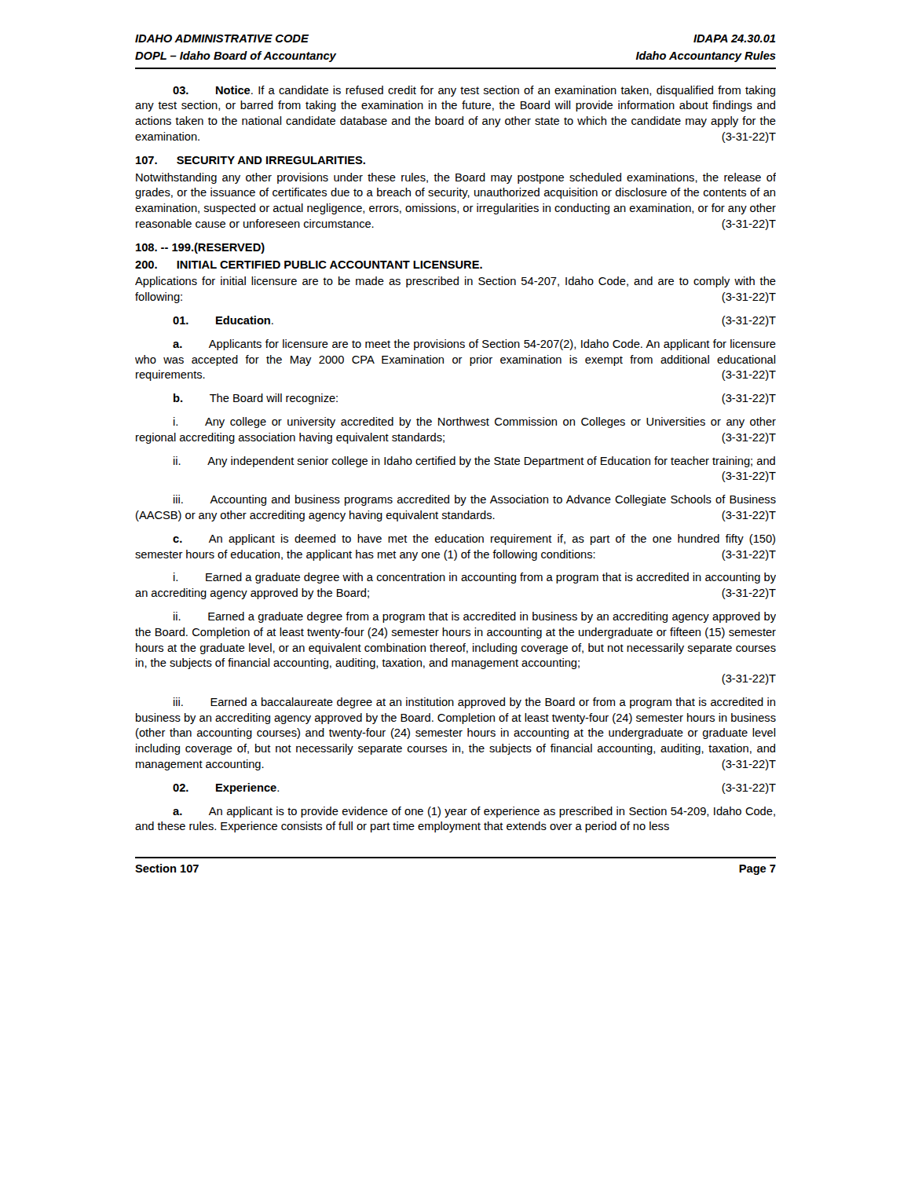IDAHO ADMINISTRATIVE CODE IDAPA 24.30.01
DOPL – Idaho Board of Accountancy Idaho Accountancy Rules
03. Notice. If a candidate is refused credit for any test section of an examination taken, disqualified from taking any test section, or barred from taking the examination in the future, the Board will provide information about findings and actions taken to the national candidate database and the board of any other state to which the candidate may apply for the examination.(3-31-22)T
107. SECURITY AND IRREGULARITIES.
Notwithstanding any other provisions under these rules, the Board may postpone scheduled examinations, the release of grades, or the issuance of certificates due to a breach of security, unauthorized acquisition or disclosure of the contents of an examination, suspected or actual negligence, errors, omissions, or irregularities in conducting an examination, or for any other reasonable cause or unforeseen circumstance.(3-31-22)T
108. -- 199.(RESERVED)
200. INITIAL CERTIFIED PUBLIC ACCOUNTANT LICENSURE.
Applications for initial licensure are to be made as prescribed in Section 54-207, Idaho Code, and are to comply with the following:(3-31-22)T
01. Education.(3-31-22)T
a. Applicants for licensure are to meet the provisions of Section 54-207(2), Idaho Code. An applicant for licensure who was accepted for the May 2000 CPA Examination or prior examination is exempt from additional educational requirements.(3-31-22)T
b. The Board will recognize:(3-31-22)T
i. Any college or university accredited by the Northwest Commission on Colleges or Universities or any other regional accrediting association having equivalent standards;(3-31-22)T
ii. Any independent senior college in Idaho certified by the State Department of Education for teacher training; and(3-31-22)T
iii. Accounting and business programs accredited by the Association to Advance Collegiate Schools of Business (AACSB) or any other accrediting agency having equivalent standards.(3-31-22)T
c. An applicant is deemed to have met the education requirement if, as part of the one hundred fifty (150) semester hours of education, the applicant has met any one (1) of the following conditions:(3-31-22)T
i. Earned a graduate degree with a concentration in accounting from a program that is accredited in accounting by an accrediting agency approved by the Board;(3-31-22)T
ii. Earned a graduate degree from a program that is accredited in business by an accrediting agency approved by the Board. Completion of at least twenty-four (24) semester hours in accounting at the undergraduate or fifteen (15) semester hours at the graduate level, or an equivalent combination thereof, including coverage of, but not necessarily separate courses in, the subjects of financial accounting, auditing, taxation, and management accounting;(3-31-22)T
iii. Earned a baccalaureate degree at an institution approved by the Board or from a program that is accredited in business by an accrediting agency approved by the Board. Completion of at least twenty-four (24) semester hours in business (other than accounting courses) and twenty-four (24) semester hours in accounting at the undergraduate or graduate level including coverage of, but not necessarily separate courses in, the subjects of financial accounting, auditing, taxation, and management accounting.(3-31-22)T
02. Experience.(3-31-22)T
a. An applicant is to provide evidence of one (1) year of experience as prescribed in Section 54-209, Idaho Code, and these rules. Experience consists of full or part time employment that extends over a period of no less
Section 107 Page 7